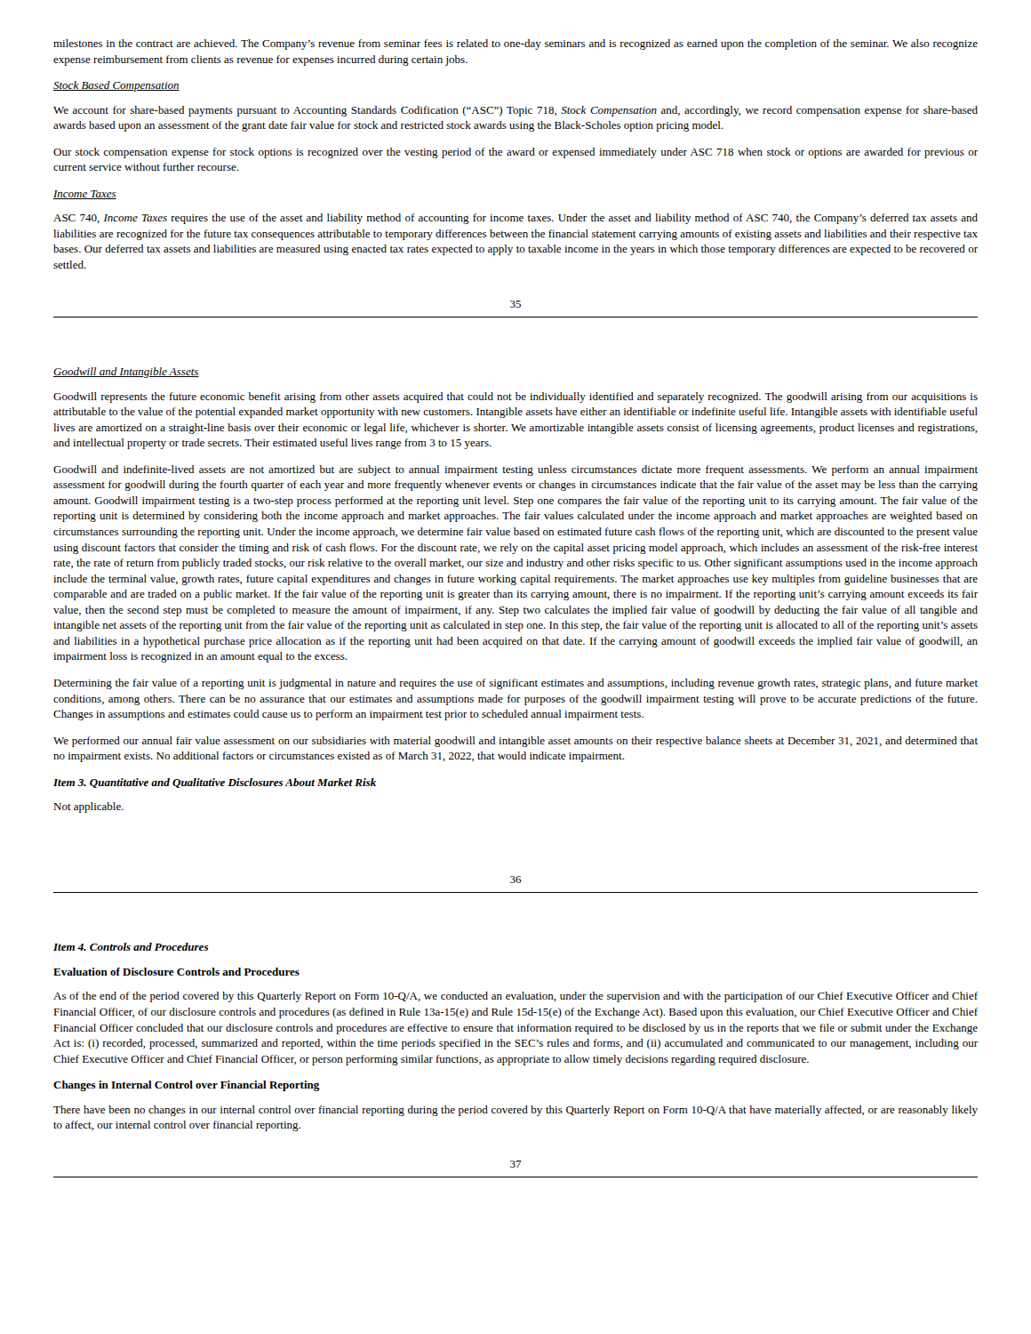milestones in the contract are achieved. The Company’s revenue from seminar fees is related to one-day seminars and is recognized as earned upon the completion of the seminar. We also recognize expense reimbursement from clients as revenue for expenses incurred during certain jobs.
Stock Based Compensation
We account for share-based payments pursuant to Accounting Standards Codification (“ASC”) Topic 718, Stock Compensation and, accordingly, we record compensation expense for share-based awards based upon an assessment of the grant date fair value for stock and restricted stock awards using the Black-Scholes option pricing model.
Our stock compensation expense for stock options is recognized over the vesting period of the award or expensed immediately under ASC 718 when stock or options are awarded for previous or current service without further recourse.
Income Taxes
ASC 740, Income Taxes requires the use of the asset and liability method of accounting for income taxes. Under the asset and liability method of ASC 740, the Company’s deferred tax assets and liabilities are recognized for the future tax consequences attributable to temporary differences between the financial statement carrying amounts of existing assets and liabilities and their respective tax bases. Our deferred tax assets and liabilities are measured using enacted tax rates expected to apply to taxable income in the years in which those temporary differences are expected to be recovered or settled.
35
Goodwill and Intangible Assets
Goodwill represents the future economic benefit arising from other assets acquired that could not be individually identified and separately recognized. The goodwill arising from our acquisitions is attributable to the value of the potential expanded market opportunity with new customers. Intangible assets have either an identifiable or indefinite useful life. Intangible assets with identifiable useful lives are amortized on a straight-line basis over their economic or legal life, whichever is shorter. We amortizable intangible assets consist of licensing agreements, product licenses and registrations, and intellectual property or trade secrets. Their estimated useful lives range from 3 to 15 years.
Goodwill and indefinite-lived assets are not amortized but are subject to annual impairment testing unless circumstances dictate more frequent assessments. We perform an annual impairment assessment for goodwill during the fourth quarter of each year and more frequently whenever events or changes in circumstances indicate that the fair value of the asset may be less than the carrying amount. Goodwill impairment testing is a two-step process performed at the reporting unit level. Step one compares the fair value of the reporting unit to its carrying amount. The fair value of the reporting unit is determined by considering both the income approach and market approaches. The fair values calculated under the income approach and market approaches are weighted based on circumstances surrounding the reporting unit. Under the income approach, we determine fair value based on estimated future cash flows of the reporting unit, which are discounted to the present value using discount factors that consider the timing and risk of cash flows. For the discount rate, we rely on the capital asset pricing model approach, which includes an assessment of the risk-free interest rate, the rate of return from publicly traded stocks, our risk relative to the overall market, our size and industry and other risks specific to us. Other significant assumptions used in the income approach include the terminal value, growth rates, future capital expenditures and changes in future working capital requirements. The market approaches use key multiples from guideline businesses that are comparable and are traded on a public market. If the fair value of the reporting unit is greater than its carrying amount, there is no impairment. If the reporting unit’s carrying amount exceeds its fair value, then the second step must be completed to measure the amount of impairment, if any. Step two calculates the implied fair value of goodwill by deducting the fair value of all tangible and intangible net assets of the reporting unit from the fair value of the reporting unit as calculated in step one. In this step, the fair value of the reporting unit is allocated to all of the reporting unit’s assets and liabilities in a hypothetical purchase price allocation as if the reporting unit had been acquired on that date. If the carrying amount of goodwill exceeds the implied fair value of goodwill, an impairment loss is recognized in an amount equal to the excess.
Determining the fair value of a reporting unit is judgmental in nature and requires the use of significant estimates and assumptions, including revenue growth rates, strategic plans, and future market conditions, among others. There can be no assurance that our estimates and assumptions made for purposes of the goodwill impairment testing will prove to be accurate predictions of the future. Changes in assumptions and estimates could cause us to perform an impairment test prior to scheduled annual impairment tests.
We performed our annual fair value assessment on our subsidiaries with material goodwill and intangible asset amounts on their respective balance sheets at December 31, 2021, and determined that no impairment exists. No additional factors or circumstances existed as of March 31, 2022, that would indicate impairment.
Item 3. Quantitative and Qualitative Disclosures About Market Risk
Not applicable.
36
Item 4. Controls and Procedures
Evaluation of Disclosure Controls and Procedures
As of the end of the period covered by this Quarterly Report on Form 10-Q/A, we conducted an evaluation, under the supervision and with the participation of our Chief Executive Officer and Chief Financial Officer, of our disclosure controls and procedures (as defined in Rule 13a-15(e) and Rule 15d-15(e) of the Exchange Act). Based upon this evaluation, our Chief Executive Officer and Chief Financial Officer concluded that our disclosure controls and procedures are effective to ensure that information required to be disclosed by us in the reports that we file or submit under the Exchange Act is: (i) recorded, processed, summarized and reported, within the time periods specified in the SEC’s rules and forms, and (ii) accumulated and communicated to our management, including our Chief Executive Officer and Chief Financial Officer, or person performing similar functions, as appropriate to allow timely decisions regarding required disclosure.
Changes in Internal Control over Financial Reporting
There have been no changes in our internal control over financial reporting during the period covered by this Quarterly Report on Form 10-Q/A that have materially affected, or are reasonably likely to affect, our internal control over financial reporting.
37